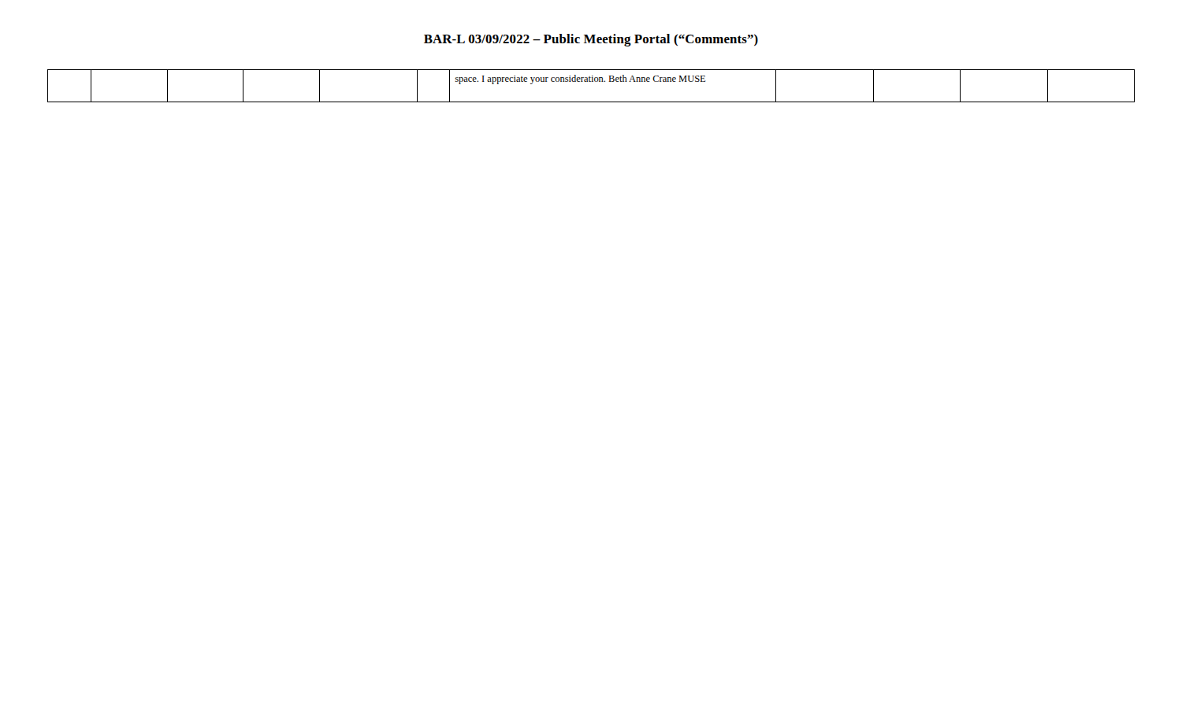BAR-L 03/09/2022 – Public Meeting Portal (“Comments”)
| | | | | | | space. I appreciate your consideration. Beth Anne Crane MUSE | | | | |